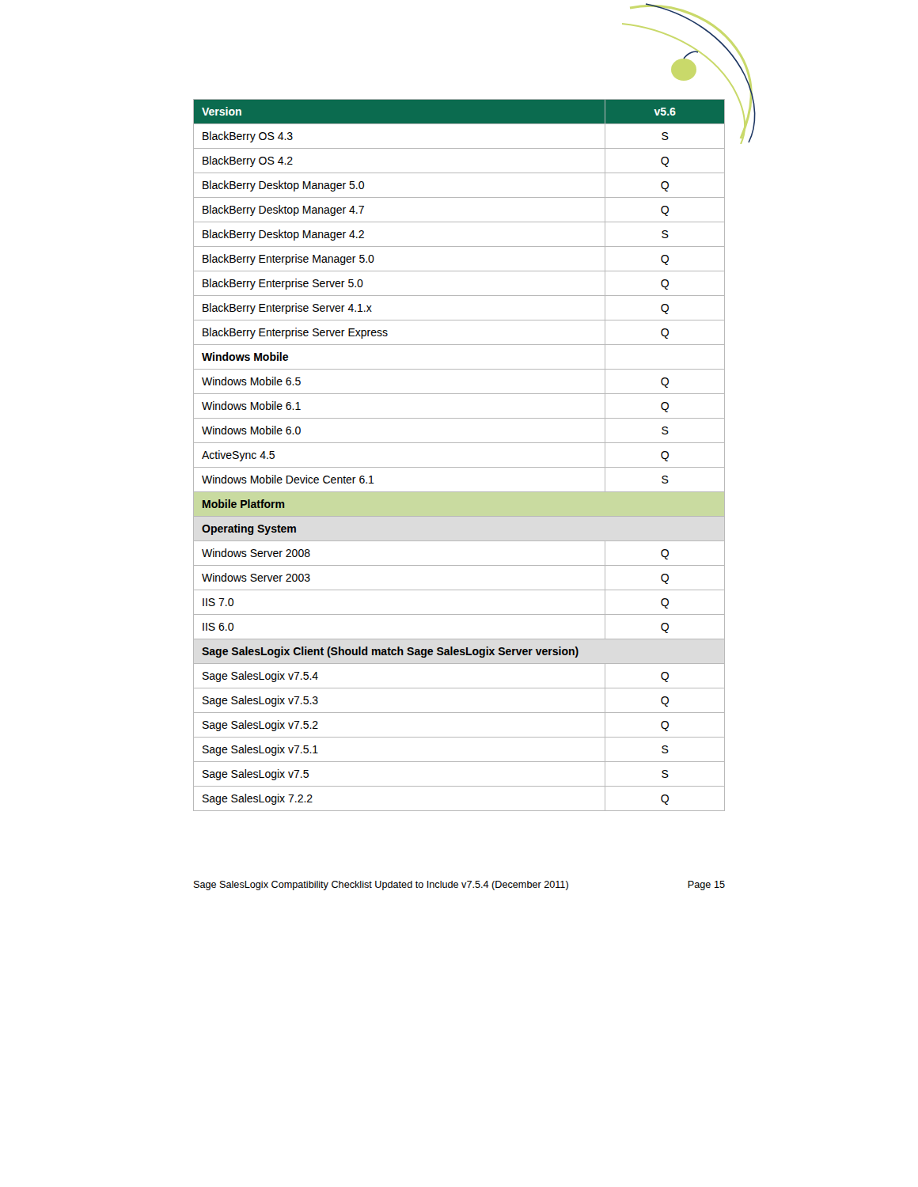| Version | v5.6 |
| --- | --- |
| BlackBerry OS 4.3 | S |
| BlackBerry OS 4.2 | Q |
| BlackBerry Desktop Manager 5.0 | Q |
| BlackBerry Desktop Manager 4.7 | Q |
| BlackBerry Desktop Manager 4.2 | S |
| BlackBerry Enterprise Manager 5.0 | Q |
| BlackBerry Enterprise Server 5.0 | Q |
| BlackBerry Enterprise Server 4.1.x | Q |
| BlackBerry Enterprise Server Express | Q |
| Windows Mobile | |
| Windows Mobile 6.5 | Q |
| Windows Mobile 6.1 | Q |
| Windows Mobile 6.0 | S |
| ActiveSync 4.5 | Q |
| Windows Mobile Device Center 6.1 | S |
| Mobile Platform |
| Operating System |
| Windows Server 2008 | Q |
| Windows Server 2003 | Q |
| IIS 7.0 | Q |
| IIS 6.0 | Q |
| Sage SalesLogix Client (Should match Sage SalesLogix Server version) |
| Sage SalesLogix v7.5.4 | Q |
| Sage SalesLogix v7.5.3 | Q |
| Sage SalesLogix v7.5.2 | Q |
| Sage SalesLogix v7.5.1 | S |
| Sage SalesLogix v7.5 | S |
| Sage SalesLogix 7.2.2 | Q |
Sage SalesLogix Compatibility Checklist Updated to Include v7.5.4 (December 2011) Page 15